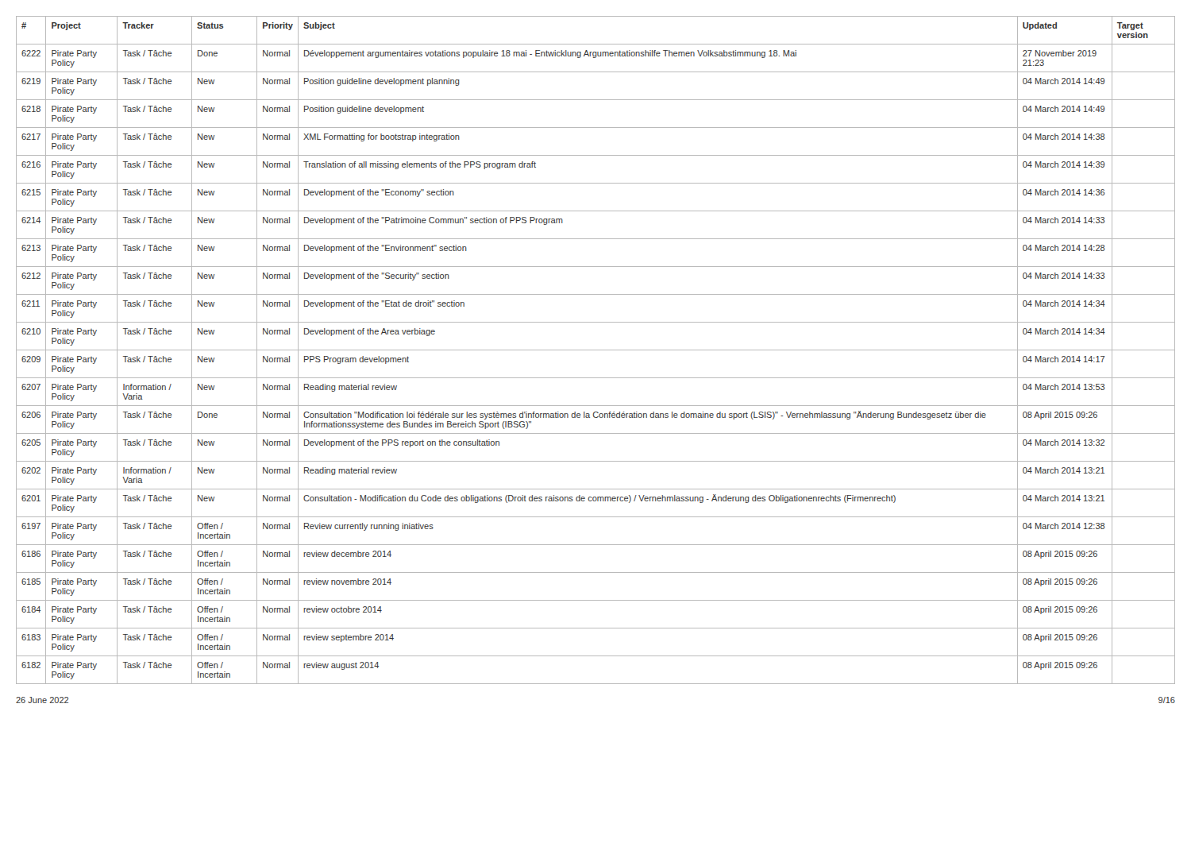| # | Project | Tracker | Status | Priority | Subject | Updated | Target version |
| --- | --- | --- | --- | --- | --- | --- | --- |
| 6222 | Pirate Party Policy | Task / Tâche | Done | Normal | Développement argumentaires votations populaire 18 mai - Entwicklung Argumentationshilfe Themen Volksabstimmung 18. Mai | 27 November 2019 21:23 | |
| 6219 | Pirate Party Policy | Task / Tâche | New | Normal | Position guideline development planning | 04 March 2014 14:49 | |
| 6218 | Pirate Party Policy | Task / Tâche | New | Normal | Position guideline development | 04 March 2014 14:49 | |
| 6217 | Pirate Party Policy | Task / Tâche | New | Normal | XML Formatting for bootstrap integration | 04 March 2014 14:38 | |
| 6216 | Pirate Party Policy | Task / Tâche | New | Normal | Translation of all missing elements of the PPS program draft | 04 March 2014 14:39 | |
| 6215 | Pirate Party Policy | Task / Tâche | New | Normal | Development of the "Economy" section | 04 March 2014 14:36 | |
| 6214 | Pirate Party Policy | Task / Tâche | New | Normal | Development of the "Patrimoine Commun" section of PPS Program | 04 March 2014 14:33 | |
| 6213 | Pirate Party Policy | Task / Tâche | New | Normal | Development of the "Environment" section | 04 March 2014 14:28 | |
| 6212 | Pirate Party Policy | Task / Tâche | New | Normal | Development of the "Security" section | 04 March 2014 14:33 | |
| 6211 | Pirate Party Policy | Task / Tâche | New | Normal | Development of the "Etat de droit" section | 04 March 2014 14:34 | |
| 6210 | Pirate Party Policy | Task / Tâche | New | Normal | Development of the Area verbiage | 04 March 2014 14:34 | |
| 6209 | Pirate Party Policy | Task / Tâche | New | Normal | PPS Program development | 04 March 2014 14:17 | |
| 6207 | Pirate Party Policy | Information / Varia | New | Normal | Reading material review | 04 March 2014 13:53 | |
| 6206 | Pirate Party Policy | Task / Tâche | Done | Normal | Consultation "Modification loi fédérale sur les systèmes d'information de la Confédération dans le domaine du sport (LSIS)" - Vernehmlassung "Änderung Bundesgesetz über die Informationssysteme des Bundes im Bereich Sport (IBSG)" | 08 April 2015 09:26 | |
| 6205 | Pirate Party Policy | Task / Tâche | New | Normal | Development of the PPS report on the consultation | 04 March 2014 13:32 | |
| 6202 | Pirate Party Policy | Information / Varia | New | Normal | Reading material review | 04 March 2014 13:21 | |
| 6201 | Pirate Party Policy | Task / Tâche | New | Normal | Consultation - Modification du Code des obligations (Droit des raisons de commerce) / Vernehmlassung - Änderung des Obligationenrechts (Firmenrecht) | 04 March 2014 13:21 | |
| 6197 | Pirate Party Policy | Task / Tâche | Offen / Incertain | Normal | Review currently running iniatives | 04 March 2014 12:38 | |
| 6186 | Pirate Party Policy | Task / Tâche | Offen / Incertain | Normal | review decembre 2014 | 08 April 2015 09:26 | |
| 6185 | Pirate Party Policy | Task / Tâche | Offen / Incertain | Normal | review novembre 2014 | 08 April 2015 09:26 | |
| 6184 | Pirate Party Policy | Task / Tâche | Offen / Incertain | Normal | review octobre 2014 | 08 April 2015 09:26 | |
| 6183 | Pirate Party Policy | Task / Tâche | Offen / Incertain | Normal | review septembre 2014 | 08 April 2015 09:26 | |
| 6182 | Pirate Party Policy | Task / Tâche | Offen / Incertain | Normal | review august 2014 | 08 April 2015 09:26 | |
26 June 2022 9/16